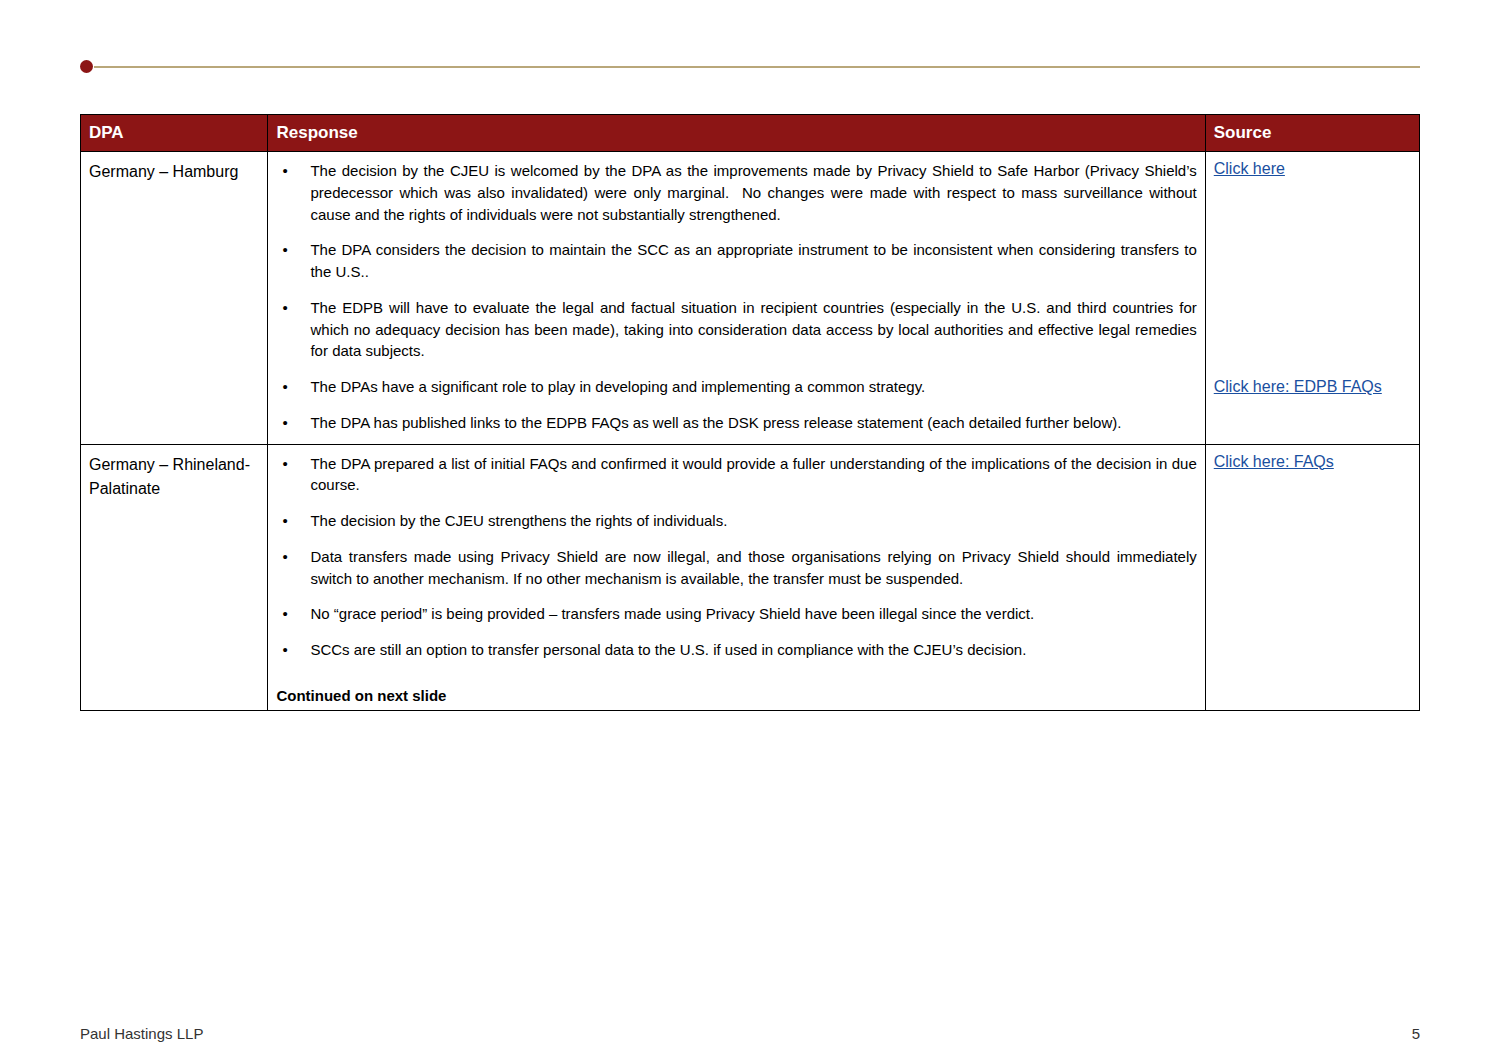| DPA | Response | Source |
| --- | --- | --- |
| Germany – Hamburg | The decision by the CJEU is welcomed by the DPA as the improvements made by Privacy Shield to Safe Harbor (Privacy Shield’s predecessor which was also invalidated) were only marginal. No changes were made with respect to mass surveillance without cause and the rights of individuals were not substantially strengthened. The DPA considers the decision to maintain the SCC as an appropriate instrument to be inconsistent when considering transfers to the U.S.. The EDPB will have to evaluate the legal and factual situation in recipient countries (especially in the U.S. and third countries for which no adequacy decision has been made), taking into consideration data access by local authorities and effective legal remedies for data subjects. The DPAs have a significant role to play in developing and implementing a common strategy. The DPA has published links to the EDPB FAQs as well as the DSK press release statement (each detailed further below). | Click here Click here: EDPB FAQs |
| Germany – Rhineland-Palatinate | The DPA prepared a list of initial FAQs and confirmed it would provide a fuller understanding of the implications of the decision in due course. The decision by the CJEU strengthens the rights of individuals. Data transfers made using Privacy Shield are now illegal, and those organisations relying on Privacy Shield should immediately switch to another mechanism. If no other mechanism is available, the transfer must be suspended. No “grace period” is being provided – transfers made using Privacy Shield have been illegal since the verdict. SCCs are still an option to transfer personal data to the U.S. if used in compliance with the CJEU’s decision. Continued on next slide | Click here: FAQs |
5 Paul Hastings LLP